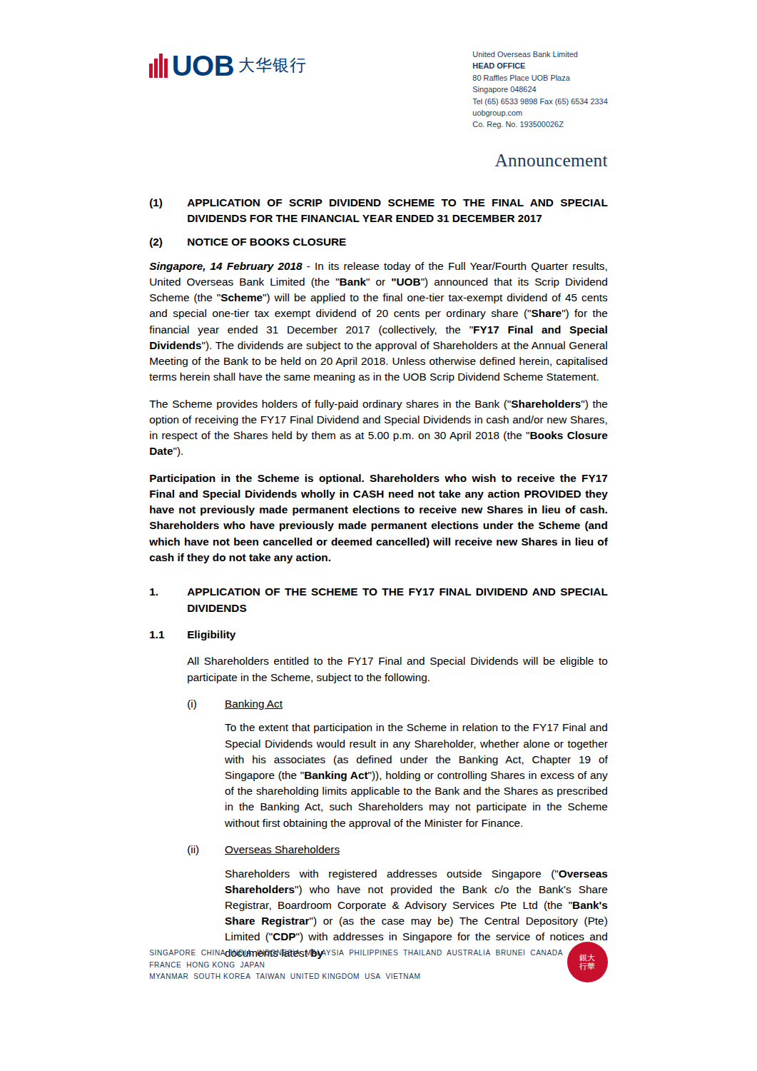UOB
大华银行
United Overseas Bank Limited
HEAD OFFICE
80 Raffles Place UOB Plaza
Singapore 048624
Tel (65) 6533 9898 Fax (65) 6534 2334
uobgroup.com
Co. Reg. No. 193500026Z
Announcement
(1)
APPLICATION OF SCRIP DIVIDEND SCHEME TO THE FINAL AND SPECIAL DIVIDENDS FOR THE FINANCIAL YEAR ENDED 31 DECEMBER 2017
(2)
NOTICE OF BOOKS CLOSURE
Singapore, 14 February 2018 - In its release today of the Full Year/Fourth Quarter results, United Overseas Bank Limited (the "Bank" or "UOB") announced that its Scrip Dividend Scheme (the "Scheme") will be applied to the final one-tier tax-exempt dividend of 45 cents and special one-tier tax exempt dividend of 20 cents per ordinary share ("Share") for the financial year ended 31 December 2017 (collectively, the "FY17 Final and Special Dividends"). The dividends are subject to the approval of Shareholders at the Annual General Meeting of the Bank to be held on 20 April 2018. Unless otherwise defined herein, capitalised terms herein shall have the same meaning as in the UOB Scrip Dividend Scheme Statement.
The Scheme provides holders of fully-paid ordinary shares in the Bank ("Shareholders") the option of receiving the FY17 Final Dividend and Special Dividends in cash and/or new Shares, in respect of the Shares held by them as at 5.00 p.m. on 30 April 2018 (the "Books Closure Date").
Participation in the Scheme is optional. Shareholders who wish to receive the FY17 Final and Special Dividends wholly in CASH need not take any action PROVIDED they have not previously made permanent elections to receive new Shares in lieu of cash. Shareholders who have previously made permanent elections under the Scheme (and which have not been cancelled or deemed cancelled) will receive new Shares in lieu of cash if they do not take any action.
1.
APPLICATION OF THE SCHEME TO THE FY17 FINAL DIVIDEND AND SPECIAL DIVIDENDS
1.1
Eligibility
All Shareholders entitled to the FY17 Final and Special Dividends will be eligible to participate in the Scheme, subject to the following.
(i)
Banking Act
To the extent that participation in the Scheme in relation to the FY17 Final and Special Dividends would result in any Shareholder, whether alone or together with his associates (as defined under the Banking Act, Chapter 19 of Singapore (the "Banking Act")), holding or controlling Shares in excess of any of the shareholding limits applicable to the Bank and the Shares as prescribed in the Banking Act, such Shareholders may not participate in the Scheme without first obtaining the approval of the Minister for Finance.
(ii)
Overseas Shareholders
Shareholders with registered addresses outside Singapore ("Overseas Shareholders") who have not provided the Bank c/o the Bank's Share Registrar, Boardroom Corporate & Advisory Services Pte Ltd (the "Bank's Share Registrar") or (as the case may be) The Central Depository (Pte) Limited ("CDP") with addresses in Singapore for the service of notices and documents latest by
SINGAPORE CHINA INDIA INDONESIA MALAYSIA PHILIPPINES THAILAND AUSTRALIA BRUNEI CANADA FRANCE HONG KONG JAPAN
MYANMAR SOUTH KOREA TAIWAN UNITED KINGDOM USA VIETNAM
銀大
行華